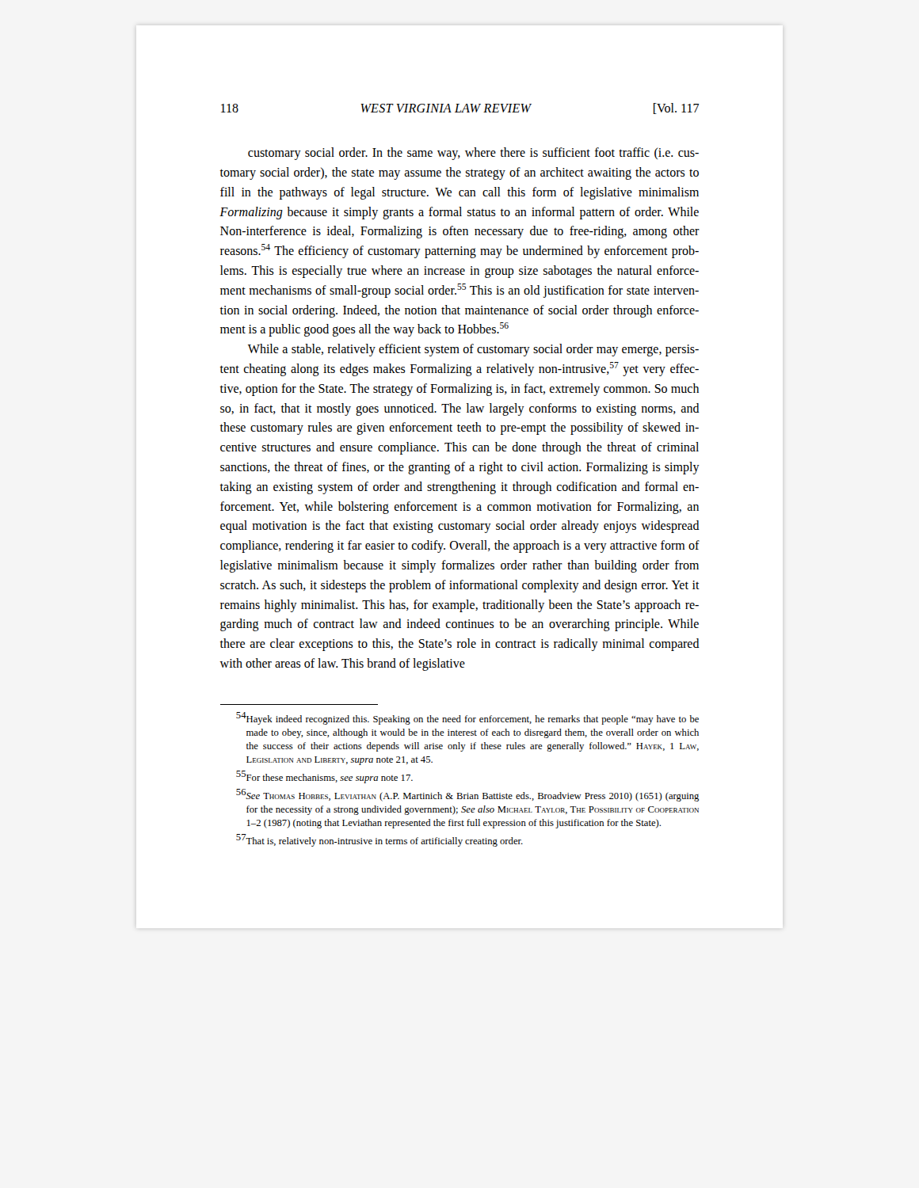118 WEST VIRGINIA LAW REVIEW [Vol. 117
customary social order. In the same way, where there is sufficient foot traffic (i.e. customary social order), the state may assume the strategy of an architect awaiting the actors to fill in the pathways of legal structure. We can call this form of legislative minimalism Formalizing because it simply grants a formal status to an informal pattern of order. While Non-interference is ideal, Formalizing is often necessary due to free-riding, among other reasons.54 The efficiency of customary patterning may be undermined by enforcement problems. This is especially true where an increase in group size sabotages the natural enforcement mechanisms of small-group social order.55 This is an old justification for state intervention in social ordering. Indeed, the notion that maintenance of social order through enforcement is a public good goes all the way back to Hobbes.56
While a stable, relatively efficient system of customary social order may emerge, persistent cheating along its edges makes Formalizing a relatively non-intrusive,57 yet very effective, option for the State. The strategy of Formalizing is, in fact, extremely common. So much so, in fact, that it mostly goes unnoticed. The law largely conforms to existing norms, and these customary rules are given enforcement teeth to pre-empt the possibility of skewed incentive structures and ensure compliance. This can be done through the threat of criminal sanctions, the threat of fines, or the granting of a right to civil action. Formalizing is simply taking an existing system of order and strengthening it through codification and formal enforcement. Yet, while bolstering enforcement is a common motivation for Formalizing, an equal motivation is the fact that existing customary social order already enjoys widespread compliance, rendering it far easier to codify. Overall, the approach is a very attractive form of legislative minimalism because it simply formalizes order rather than building order from scratch. As such, it sidesteps the problem of informational complexity and design error. Yet it remains highly minimalist. This has, for example, traditionally been the State’s approach regarding much of contract law and indeed continues to be an overarching principle. While there are clear exceptions to this, the State’s role in contract is radically minimal compared with other areas of law. This brand of legislative
54
Hayek indeed recognized this. Speaking on the need for enforcement, he remarks that people “may have to be made to obey, since, although it would be in the interest of each to disregard them, the overall order on which the success of their actions depends will arise only if these rules are generally followed.” Hayek, 1 Law, Legislation and Liberty, supra note 21, at 45.
55
For these mechanisms, see supra note 17.
56
See Thomas Hobbes, Leviathan (A.P. Martinich & Brian Battiste eds., Broadview Press 2010) (1651) (arguing for the necessity of a strong undivided government); See also Michael Taylor, The Possibility of Cooperation 1–2 (1987) (noting that Leviathan represented the first full expression of this justification for the State).
57
That is, relatively non-intrusive in terms of artificially creating order.